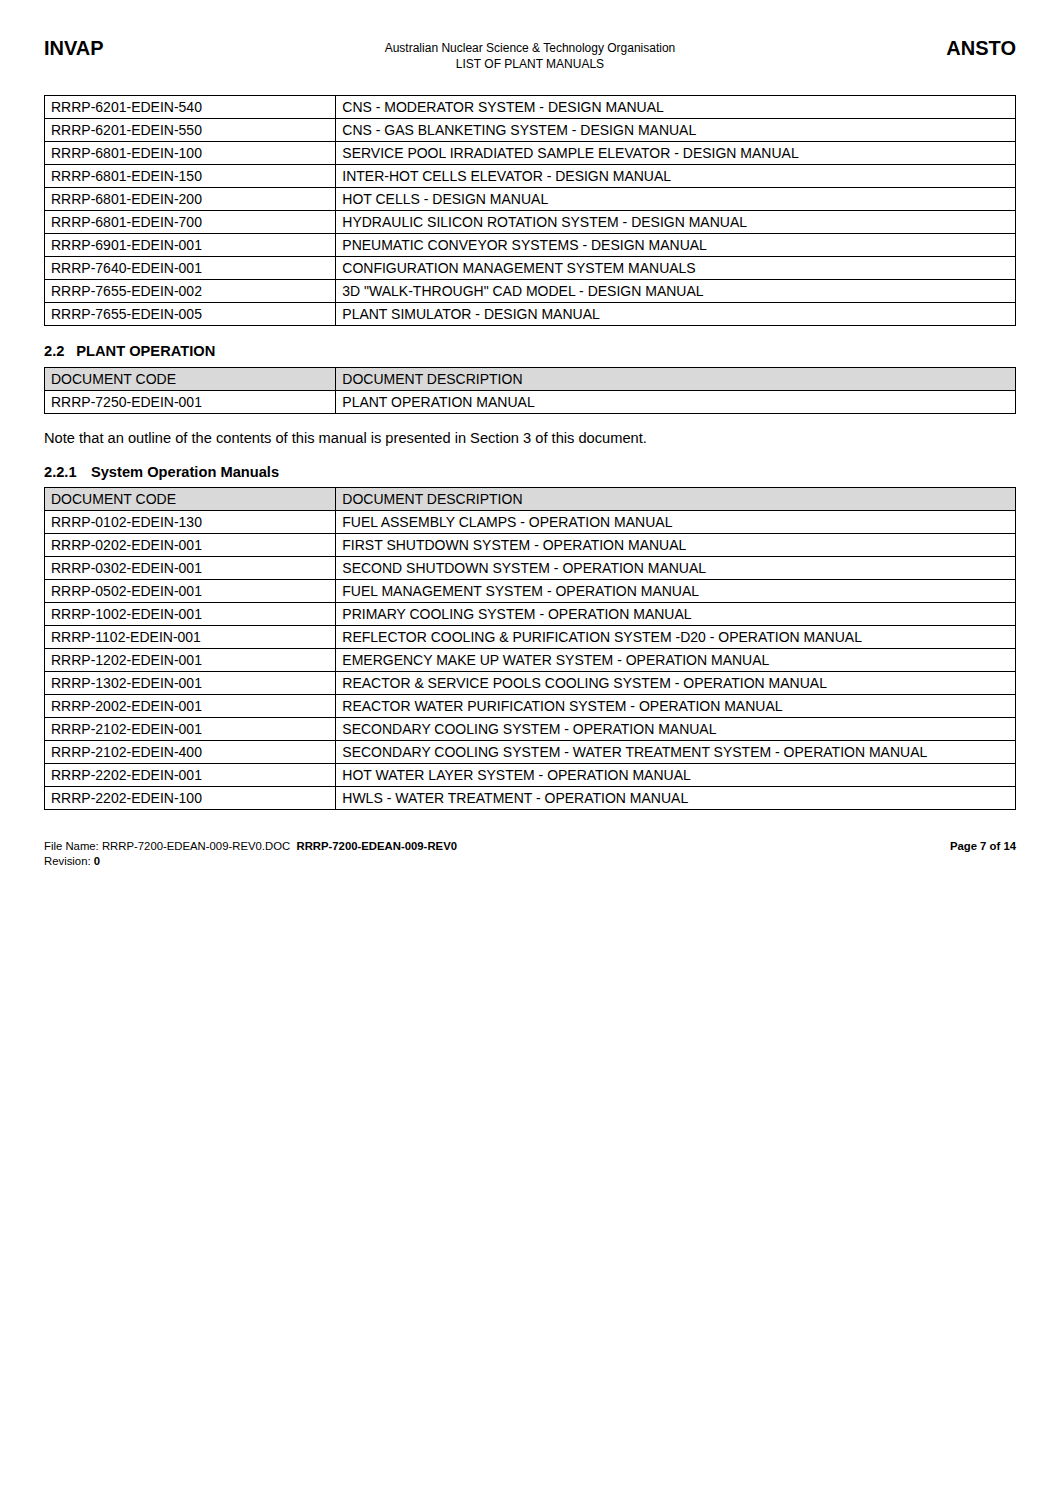INVAP
ANSTO
Australian Nuclear Science & Technology Organisation
LIST OF PLANT MANUALS
| RRRP-6201-EDEIN-540 | CNS - MODERATOR SYSTEM - DESIGN MANUAL |
| RRRP-6201-EDEIN-550 | CNS - GAS BLANKETING SYSTEM - DESIGN MANUAL |
| RRRP-6801-EDEIN-100 | SERVICE POOL IRRADIATED SAMPLE ELEVATOR - DESIGN MANUAL |
| RRRP-6801-EDEIN-150 | INTER-HOT CELLS ELEVATOR - DESIGN MANUAL |
| RRRP-6801-EDEIN-200 | HOT CELLS - DESIGN MANUAL |
| RRRP-6801-EDEIN-700 | HYDRAULIC SILICON ROTATION SYSTEM - DESIGN MANUAL |
| RRRP-6901-EDEIN-001 | PNEUMATIC CONVEYOR SYSTEMS - DESIGN MANUAL |
| RRRP-7640-EDEIN-001 | CONFIGURATION MANAGEMENT SYSTEM MANUALS |
| RRRP-7655-EDEIN-002 | 3D "WALK-THROUGH" CAD MODEL - DESIGN MANUAL |
| RRRP-7655-EDEIN-005 | PLANT SIMULATOR - DESIGN MANUAL |
2.2 PLANT OPERATION
| DOCUMENT CODE | DOCUMENT DESCRIPTION |
| --- | --- |
| RRRP-7250-EDEIN-001 | PLANT OPERATION MANUAL |
Note that an outline of the contents of this manual is presented in Section 3 of this document.
2.2.1 System Operation Manuals
| DOCUMENT CODE | DOCUMENT DESCRIPTION |
| --- | --- |
| RRRP-0102-EDEIN-130 | FUEL ASSEMBLY CLAMPS - OPERATION MANUAL |
| RRRP-0202-EDEIN-001 | FIRST SHUTDOWN SYSTEM - OPERATION MANUAL |
| RRRP-0302-EDEIN-001 | SECOND SHUTDOWN SYSTEM - OPERATION MANUAL |
| RRRP-0502-EDEIN-001 | FUEL MANAGEMENT SYSTEM - OPERATION MANUAL |
| RRRP-1002-EDEIN-001 | PRIMARY COOLING SYSTEM - OPERATION MANUAL |
| RRRP-1102-EDEIN-001 | REFLECTOR COOLING & PURIFICATION SYSTEM -D20 - OPERATION MANUAL |
| RRRP-1202-EDEIN-001 | EMERGENCY MAKE UP WATER SYSTEM - OPERATION MANUAL |
| RRRP-1302-EDEIN-001 | REACTOR & SERVICE POOLS COOLING SYSTEM - OPERATION MANUAL |
| RRRP-2002-EDEIN-001 | REACTOR WATER PURIFICATION SYSTEM - OPERATION MANUAL |
| RRRP-2102-EDEIN-001 | SECONDARY COOLING SYSTEM - OPERATION MANUAL |
| RRRP-2102-EDEIN-400 | SECONDARY COOLING SYSTEM - WATER TREATMENT SYSTEM - OPERATION MANUAL |
| RRRP-2202-EDEIN-001 | HOT WATER LAYER SYSTEM - OPERATION MANUAL |
| RRRP-2202-EDEIN-100 | HWLS - WATER TREATMENT - OPERATION MANUAL |
File Name: RRRP-7200-EDEAN-009-REV0.DOC RRRP-7200-EDEAN-009-REV0
Revision: 0
Page 7 of 14